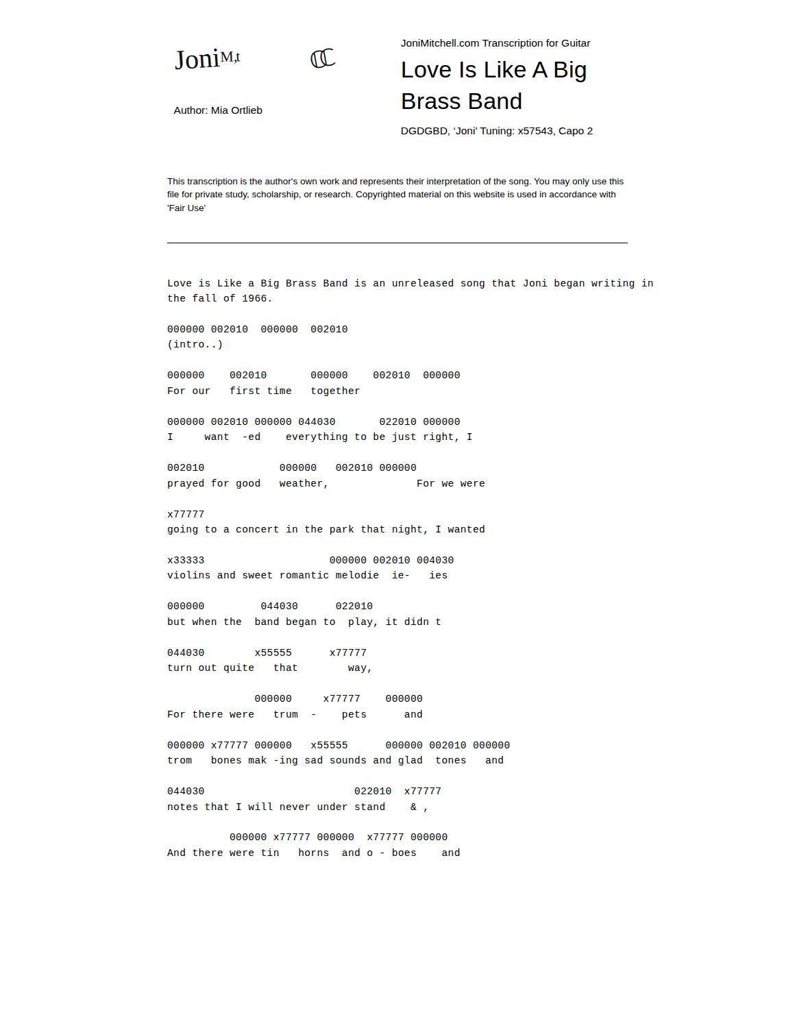JoniM, t ℂℂ
Author: Mia Ortlieb
JoniMitchell.com Transcription for Guitar
Love Is Like A Big Brass Band
DGDGBD, ‘Joni’ Tuning: x57543, Capo 2
This transcription is the author's own work and represents their interpretation of the song. You may only use this file for private study, scholarship, or research. Copyrighted material on this website is used in accordance with 'Fair Use'
Love is Like a Big Brass Band is an unreleased song that Joni began writing in
the fall of 1966.

000000 002010  000000  002010
(intro..)

000000    002010       000000    002010  000000
For our   first time   together

000000 002010 000000 044030       022010 000000
I     want  -ed    everything to be just right, I

002010            000000   002010 000000
prayed for good   weather,              For we were

x77777
going to a concert in the park that night, I wanted

x33333                    000000 002010 004030
violins and sweet romantic melodie  ie-   ies

000000         044030      022010
but when the  band began to  play, it didn t

044030        x55555      x77777
turn out quite   that        way,

              000000     x77777    000000
For there were   trum  -    pets      and

000000 x77777 000000   x55555      000000 002010 000000
trom   bones mak -ing sad sounds and glad  tones   and

044030                        022010  x77777
notes that I will never under stand    & ,

          000000 x77777 000000  x77777 000000
And there were tin   horns  and o - boes    and